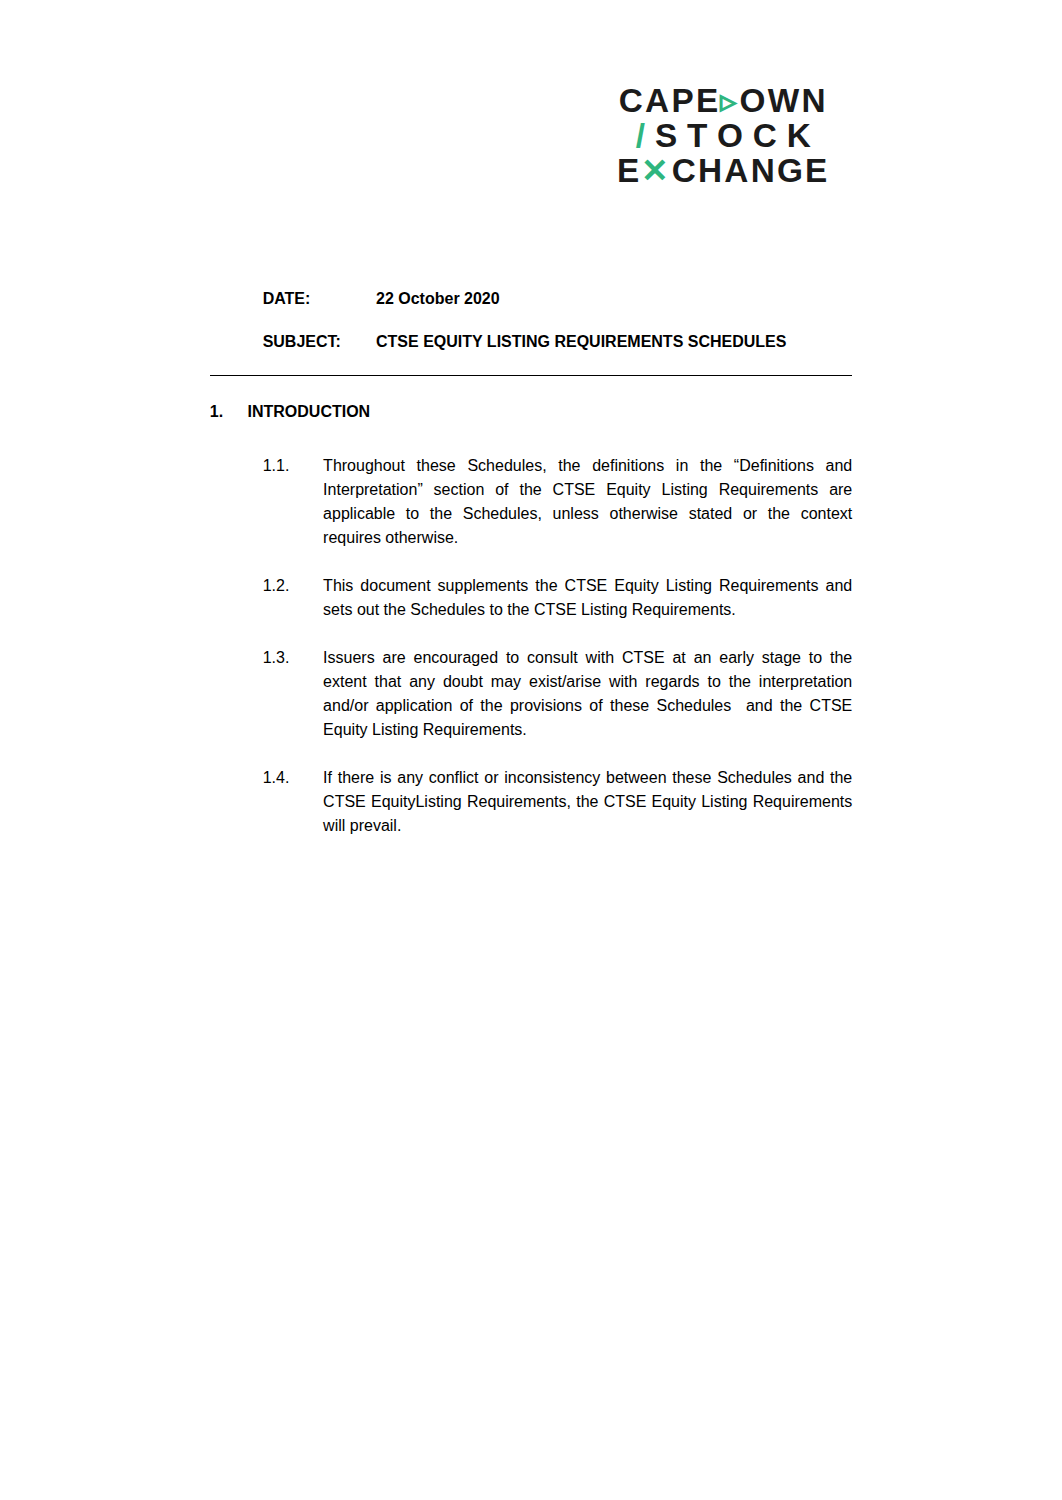CAPE▹OWN
/STOCK
E✕CHANGE
DATE:
22 October 2020
SUBJECT:
CTSE EQUITY LISTING REQUIREMENTS SCHEDULES
1. INTRODUCTION
1.1. Throughout these Schedules, the definitions in the “Definitions and Interpretation” section of the CTSE Equity Listing Requirements are applicable to the Schedules, unless otherwise stated or the context requires otherwise.
1.2. This document supplements the CTSE Equity Listing Requirements and sets out the Schedules to the CTSE Listing Requirements.
1.3. Issuers are encouraged to consult with CTSE at an early stage to the extent that any doubt may exist/arise with regards to the interpretation and/or application of the provisions of these Schedules and the CTSE Equity Listing Requirements.
1.4. If there is any conflict or inconsistency between these Schedules and the CTSE EquityListing Requirements, the CTSE Equity Listing Requirements will prevail.